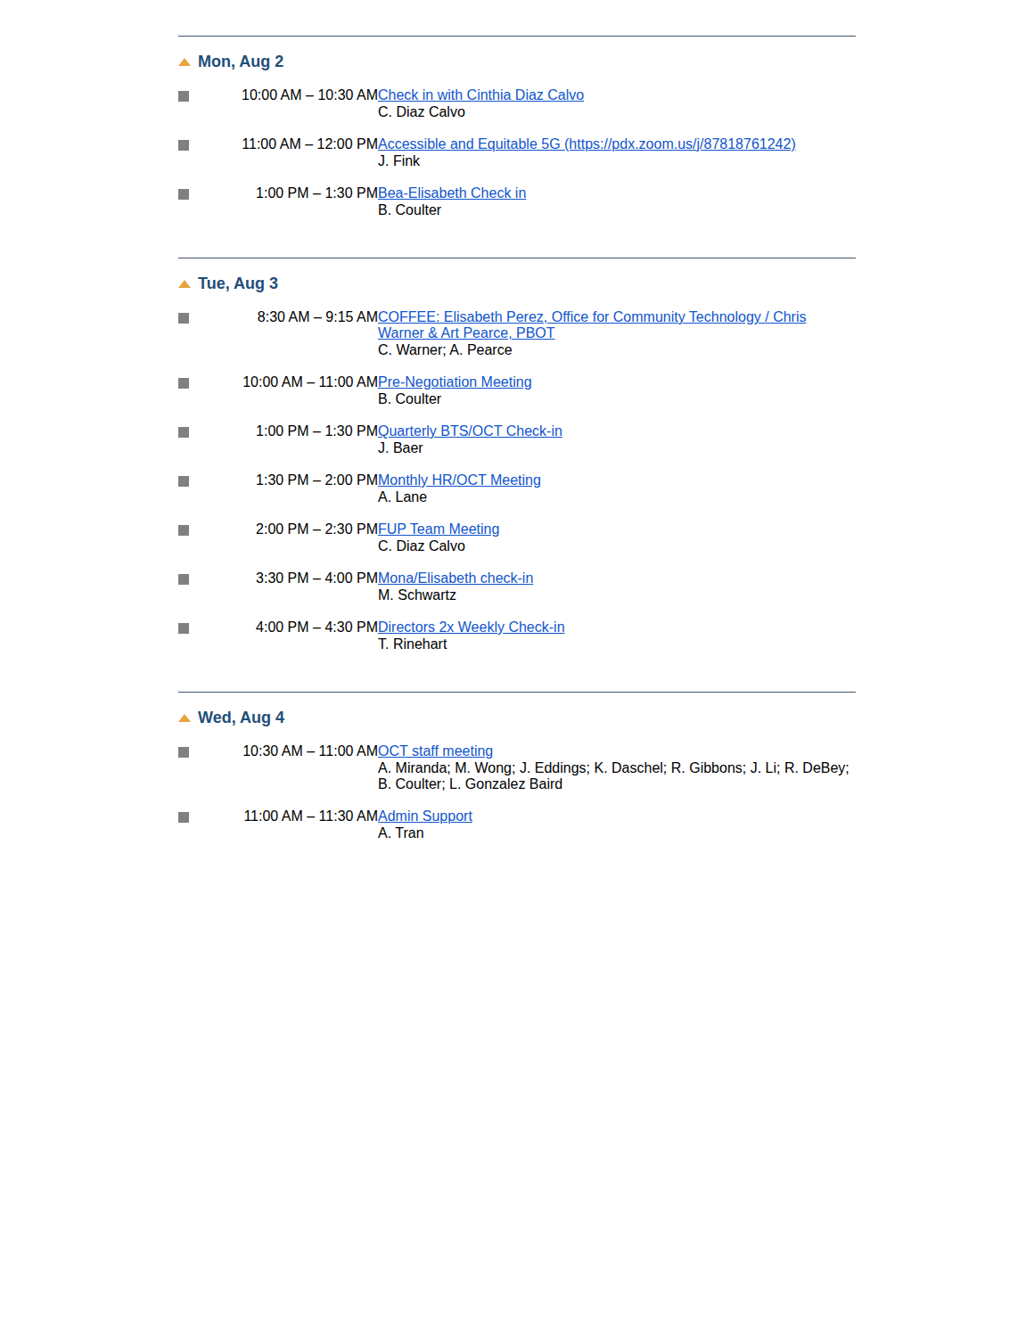Mon, Aug 2
| | 10:00 AM – 10:30 AM | Check in with Cinthia Diaz Calvo C. Diaz Calvo |
| | 11:00 AM – 12:00 PM | Accessible and Equitable 5G (https://pdx.zoom.us/j/87818761242) J. Fink |
| | 1:00 PM – 1:30 PM | Bea-Elisabeth Check in B. Coulter |
Tue, Aug 3
| | 8:30 AM – 9:15 AM | COFFEE: Elisabeth Perez, Office for Community Technology / Chris Warner & Art Pearce, PBOT C. Warner; A. Pearce |
| | 10:00 AM – 11:00 AM | Pre-Negotiation Meeting B. Coulter |
| | 1:00 PM – 1:30 PM | Quarterly BTS/OCT Check-in J. Baer |
| | 1:30 PM – 2:00 PM | Monthly HR/OCT Meeting A. Lane |
| | 2:00 PM – 2:30 PM | FUP Team Meeting C. Diaz Calvo |
| | 3:30 PM – 4:00 PM | Mona/Elisabeth check-in M. Schwartz |
| | 4:00 PM – 4:30 PM | Directors 2x Weekly Check-in T. Rinehart |
Wed, Aug 4
| | 10:30 AM – 11:00 AM | OCT staff meeting A. Miranda; M. Wong; J. Eddings; K. Daschel; R. Gibbons; J. Li; R. DeBey; B. Coulter; L. Gonzalez Baird |
| | 11:00 AM – 11:30 AM | Admin Support A. Tran |